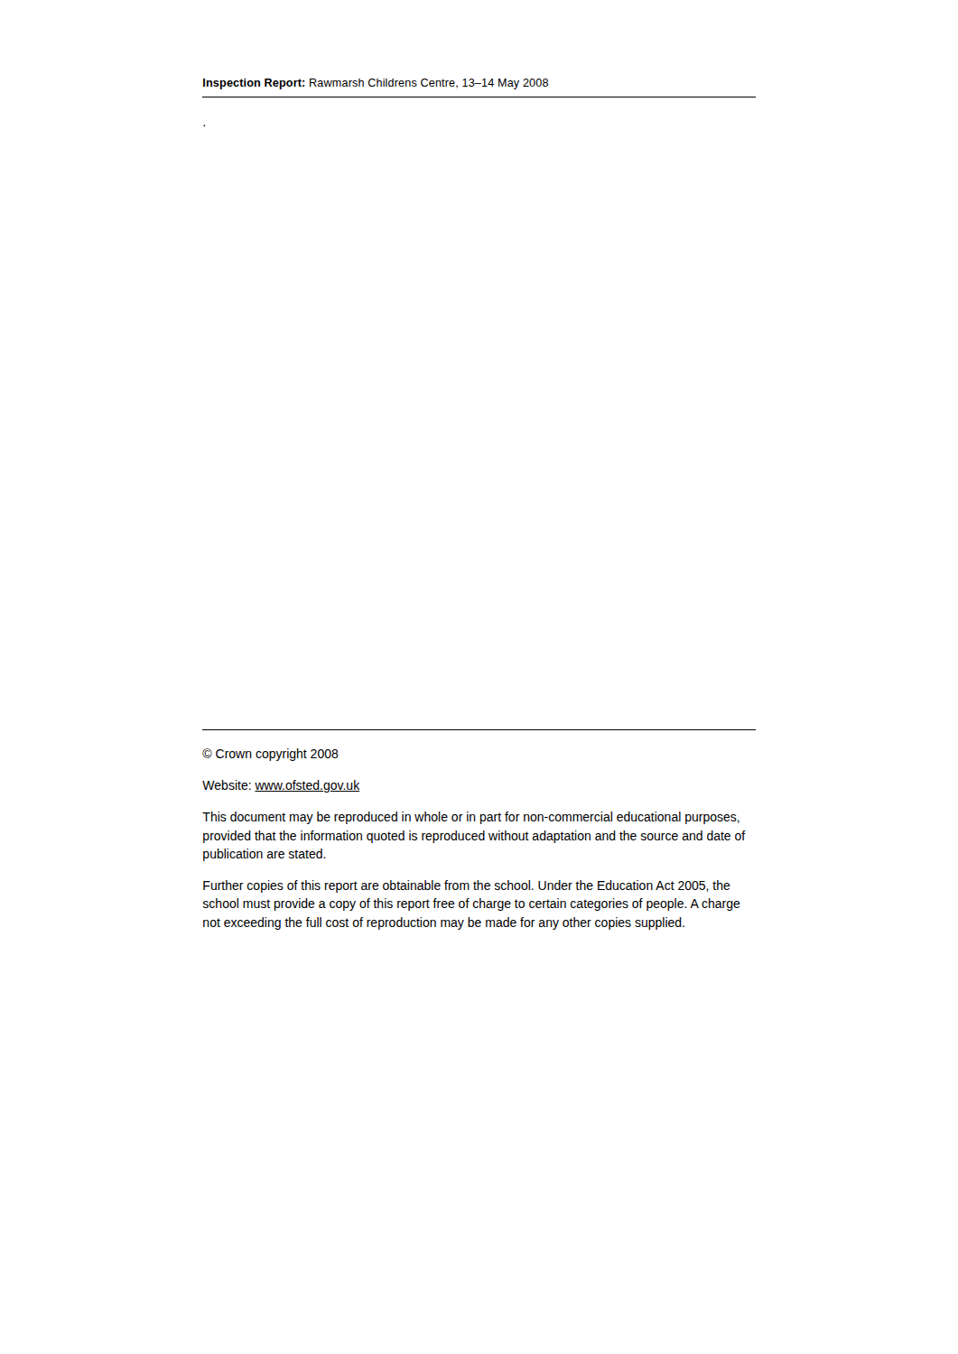Inspection Report: Rawmarsh Childrens Centre, 13–14 May 2008
.
© Crown copyright 2008
Website: www.ofsted.gov.uk
This document may be reproduced in whole or in part for non-commercial educational purposes, provided that the information quoted is reproduced without adaptation and the source and date of publication are stated.
Further copies of this report are obtainable from the school. Under the Education Act 2005, the school must provide a copy of this report free of charge to certain categories of people. A charge not exceeding the full cost of reproduction may be made for any other copies supplied.